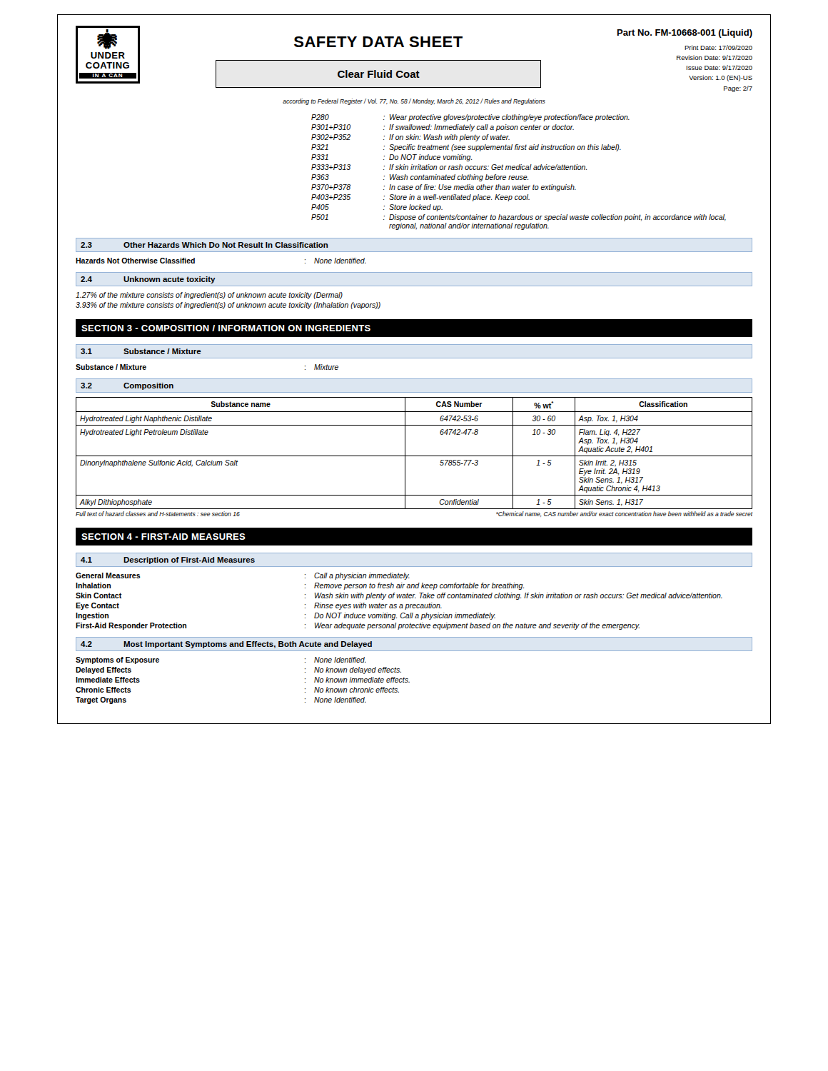🕷
UNDER
COATING
IN A CAN
SAFETY DATA SHEET
Clear Fluid Coat
Part No. FM-10668-001 (Liquid)
Print Date: 17/09/2020
Revision Date: 9/17/2020
Issue Date: 9/17/2020
Version: 1.0 (EN)-US
Page: 2/7
according to Federal Register / Vol. 77, No. 58 / Monday, March 26, 2012 / Rules and Regulations
| P280 | : | Wear protective gloves/protective clothing/eye protection/face protection. |
| P301+P310 | : | If swallowed: Immediately call a poison center or doctor. |
| P302+P352 | : | If on skin: Wash with plenty of water. |
| P321 | : | Specific treatment (see supplemental first aid instruction on this label). |
| P331 | : | Do NOT induce vomiting. |
| P333+P313 | : | If skin irritation or rash occurs: Get medical advice/attention. |
| P363 | : | Wash contaminated clothing before reuse. |
| P370+P378 | : | In case of fire: Use media other than water to extinguish. |
| P403+P235 | : | Store in a well-ventilated place. Keep cool. |
| P405 | : | Store locked up. |
| P501 | : | Dispose of contents/container to hazardous or special waste collection point, in accordance with local, regional, national and/or international regulation. |
2.3 Other Hazards Which Do Not Result In Classification
Hazards Not Otherwise Classified: None Identified.
2.4 Unknown acute toxicity
1.27% of the mixture consists of ingredient(s) of unknown acute toxicity (Dermal)
3.93% of the mixture consists of ingredient(s) of unknown acute toxicity (Inhalation (vapors))
SECTION 3 - COMPOSITION / INFORMATION ON INGREDIENTS
3.1 Substance / Mixture
Substance / Mixture: Mixture
3.2 Composition
| Substance name | CAS Number | % wt * | Classification |
| --- | --- | --- | --- |
| Hydrotreated Light Naphthenic Distillate | 64742-53-6 | 30 - 60 | Asp. Tox. 1, H304 |
| Hydrotreated Light Petroleum Distillate | 64742-47-8 | 10 - 30 | Flam. Liq. 4, H227 Asp. Tox. 1, H304 Aquatic Acute 2, H401 |
| Dinonylnaphthalene Sulfonic Acid, Calcium Salt | 57855-77-3 | 1 - 5 | Skin Irrit. 2, H315 Eye Irrit. 2A, H319 Skin Sens. 1, H317 Aquatic Chronic 4, H413 |
| Alkyl Dithiophosphate | Confidential | 1 - 5 | Skin Sens. 1, H317 |
Full text of hazard classes and H-statements : see section 16 *Chemical name, CAS number and/or exact concentration have been withheld as a trade secret
SECTION 4 - FIRST-AID MEASURES
4.1 Description of First-Aid Measures
General Measures: Call a physician immediately.
Inhalation: Remove person to fresh air and keep comfortable for breathing.
Skin Contact: Wash skin with plenty of water. Take off contaminated clothing. If skin irritation or rash occurs: Get medical advice/attention.
Eye Contact: Rinse eyes with water as a precaution.
Ingestion: Do NOT induce vomiting. Call a physician immediately.
First-Aid Responder Protection: Wear adequate personal protective equipment based on the nature and severity of the emergency.
4.2 Most Important Symptoms and Effects, Both Acute and Delayed
Symptoms of Exposure: None Identified.
Delayed Effects: No known delayed effects.
Immediate Effects: No known immediate effects.
Chronic Effects: No known chronic effects.
Target Organs: None Identified.